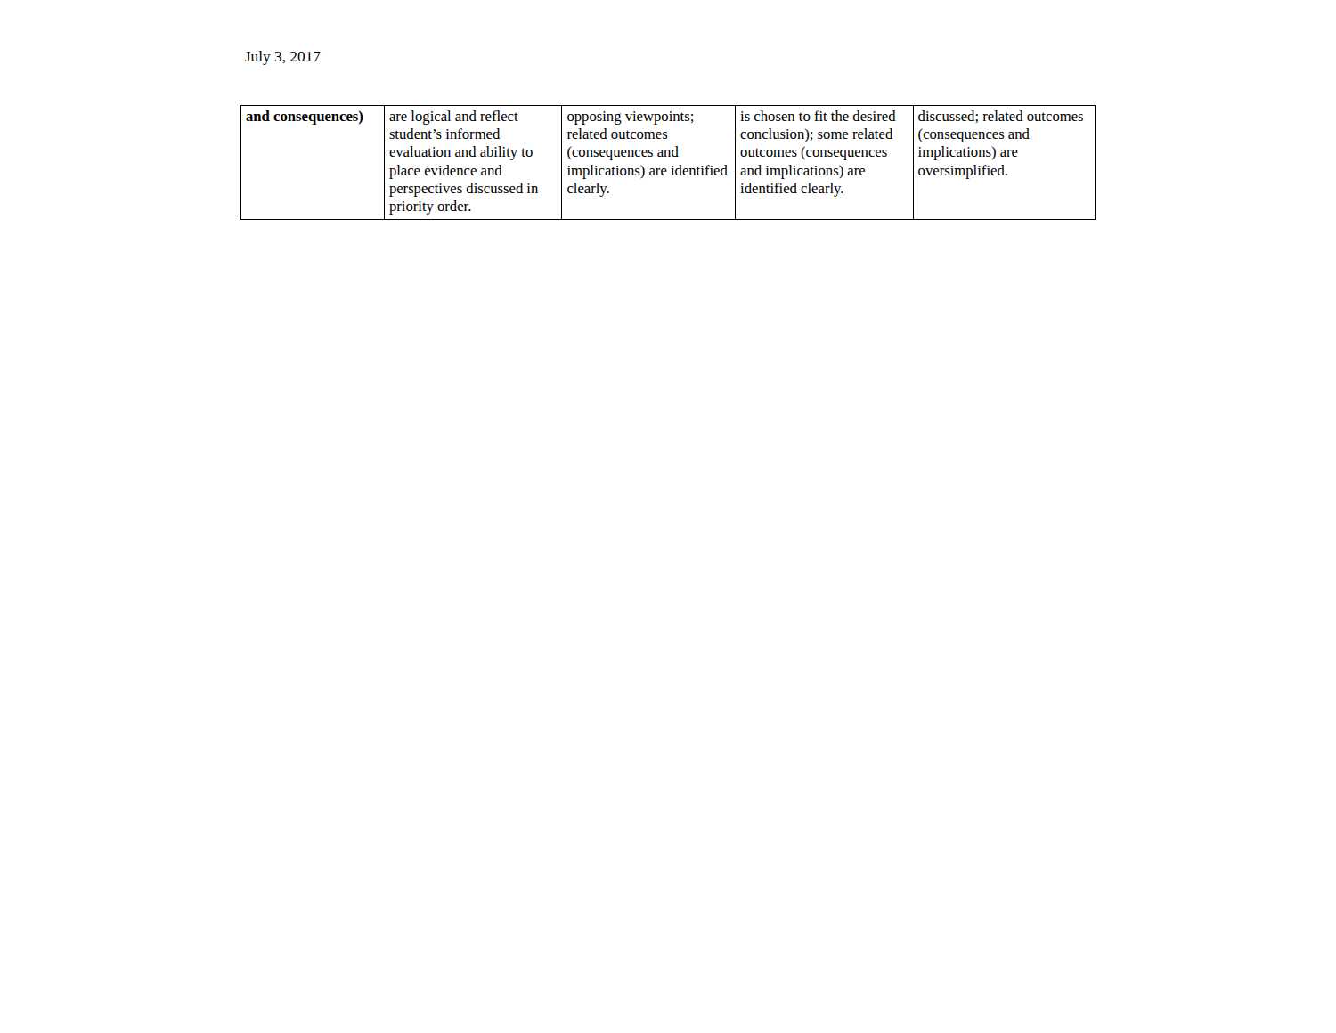July 3, 2017
| and consequences) | are logical and reflect student’s informed evaluation and ability to place evidence and perspectives discussed in priority order. | opposing viewpoints; related outcomes (consequences and implications) are identified clearly. | is chosen to fit the desired conclusion); some related outcomes (consequences and implications) are identified clearly. | discussed; related outcomes (consequences and implications) are oversimplified. |